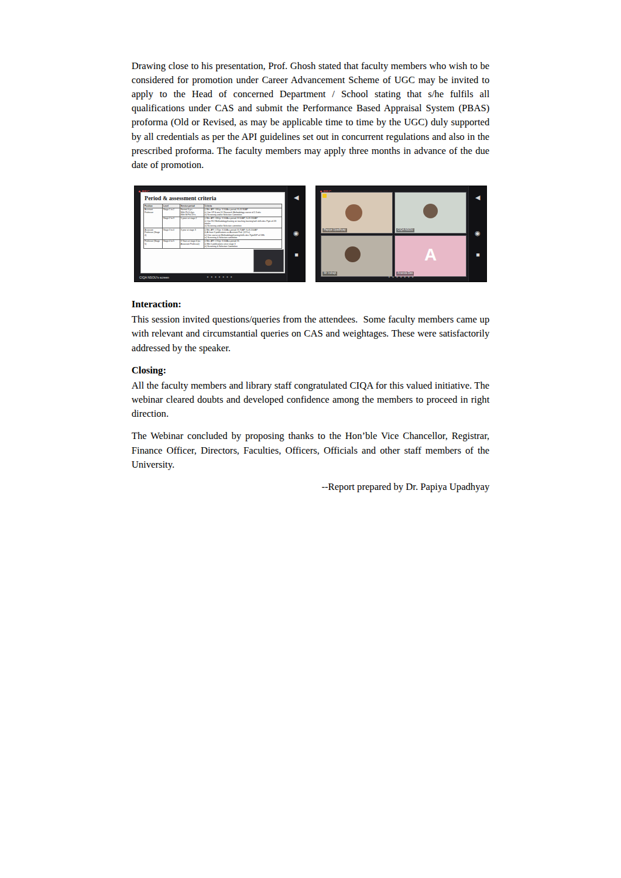Drawing close to his presentation, Prof. Ghosh stated that faculty members who wish to be considered for promotion under Career Advancement Scheme of UGC may be invited to apply to the Head of concerned Department / School stating that s/he fulfils all qualifications under CAS and submit the Performance Based Appraisal System (PBAS) proforma (Old or Revised, as may be applicable time to time by the UGC) duly supported by all credentials as per the API guidelines set out in concurrent regulations and also in the prescribed proforma. The faculty members may apply three months in advance of the due date of promotion.
REC
Period & assessment criteria
| Position | Level | Service period | Criteria |
| --- | --- | --- | --- |
| Assistant Professor | Stage 1 to 2 | Normal 4-yrs With Ph.D-4yrs With M.Phil-5Yrs | i) Min. API: I-80/yr; II-50/Ass.period; III+III-90/AP ii) One OP & one IC/ Research Methodology course of 2-3 wks iii) Screening and/or Selection Committee |
| Stage 2 to 3 | 5 years at stage 2 | i) Min. API: I-80/yr; II-50/Ass.period; III-50/AP; II+III-130/AP ii) One RC/ Methodology/training on teaching-learning/soft skills dev. Pgm of 2/3 weeks iii) Screening and/or Selection committee |
| Associate Professor (Stage 4) | Stage 3 to 4 | 3 year at stage 3 | i) Min. API: I-75/yr; II-50/Ass.period; III-75/AP; II+III-150/AP ii) At least 3 publications as Assistant Prof. (12Yrs) iii) One course on Methodology/training/skills dev. Pgm/IDP of 1Wk iv) Screening & Selection committee |
| Professor (Stage 5) | Stage 4 to 5 | 3 Years at stage 4 (as Associate Professor) | i) Min. API: I-70/yr; II-50/Ass.period; III- ii) Min.5 publications since stage 3 iii) Screening & Selection Committee |
◀
◉
■
CIQA NSOU's screen
● ● ● ● ● ● ●
REC
Papiya Upadhyay
CIQA NSOU
Mr Indrajit
A
Ananda Das
◀
◉
■
● ● ● ● ● ● ●
Interaction:
This session invited questions/queries from the attendees. Some faculty members came up with relevant and circumstantial queries on CAS and weightages. These were satisfactorily addressed by the speaker.
Closing:
All the faculty members and library staff congratulated CIQA for this valued initiative. The webinar cleared doubts and developed confidence among the members to proceed in right direction.
The Webinar concluded by proposing thanks to the Hon’ble Vice Chancellor, Registrar, Finance Officer, Directors, Faculties, Officers, Officials and other staff members of the University.
--Report prepared by Dr. Papiya Upadhyay